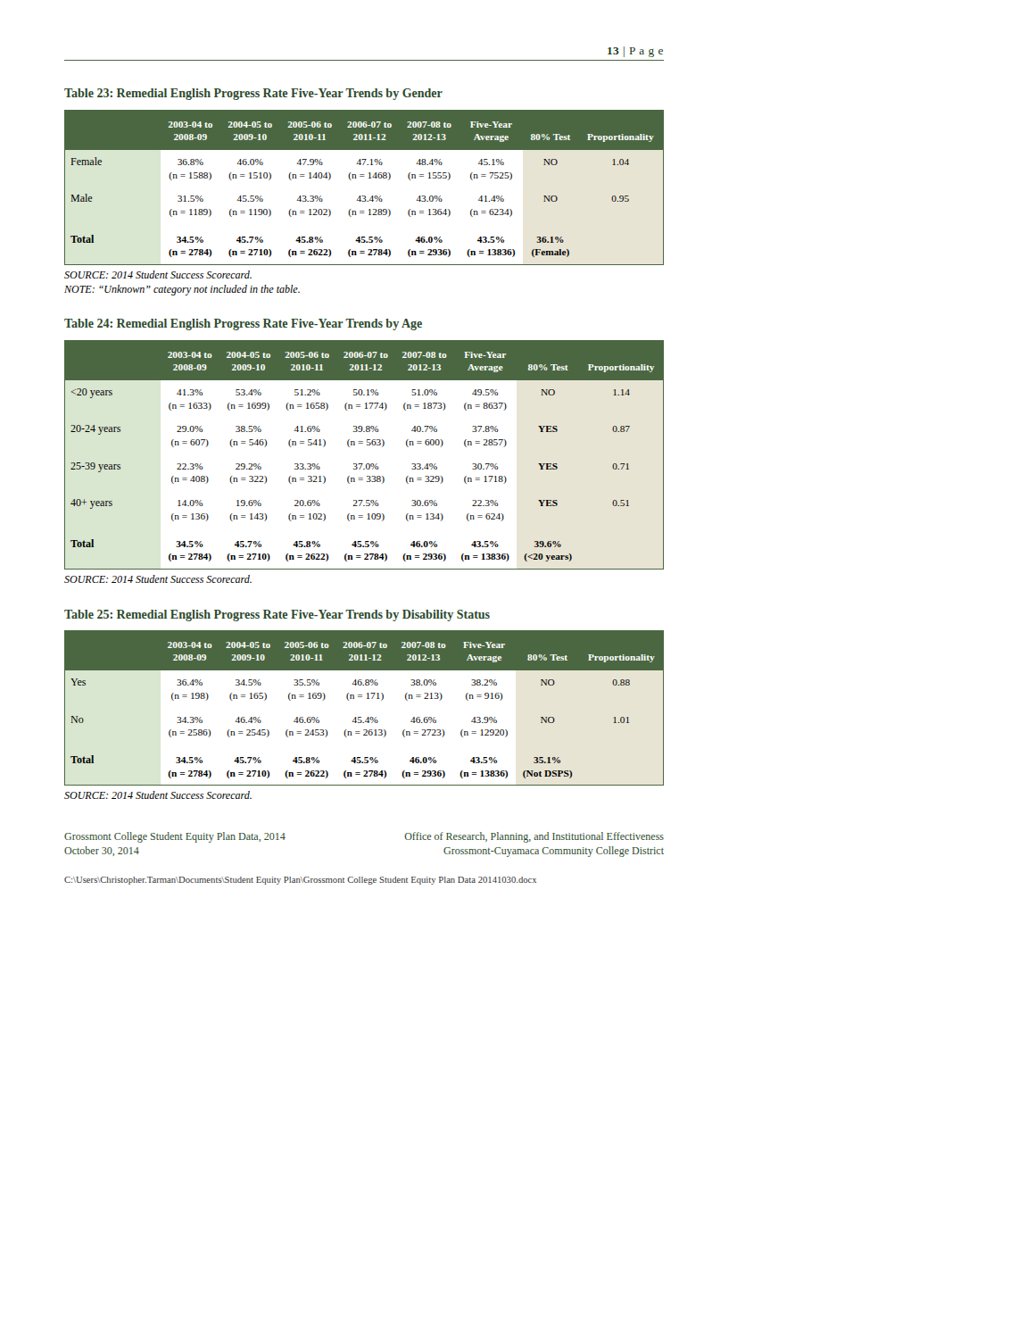13 | P a g e
Table 23: Remedial English Progress Rate Five-Year Trends by Gender
| | 2003-04 to 2008-09 | 2004-05 to 2009-10 | 2005-06 to 2010-11 | 2006-07 to 2011-12 | 2007-08 to 2012-13 | Five-Year Average | 80% Test | Proportionality |
| --- | --- | --- | --- | --- | --- | --- | --- | --- |
| Female | 36.8% (n = 1588) | 46.0% (n = 1510) | 47.9% (n = 1404) | 47.1% (n = 1468) | 48.4% (n = 1555) | 45.1% (n = 7525) | NO | 1.04 |
| Male | 31.5% (n = 1189) | 45.5% (n = 1190) | 43.3% (n = 1202) | 43.4% (n = 1289) | 43.0% (n = 1364) | 41.4% (n = 6234) | NO | 0.95 |
| Total | 34.5% (n = 2784) | 45.7% (n = 2710) | 45.8% (n = 2622) | 45.5% (n = 2784) | 46.0% (n = 2936) | 43.5% (n = 13836) | 36.1% (Female) | |
SOURCE: 2014 Student Success Scorecard.
NOTE: “Unknown” category not included in the table.
Table 24: Remedial English Progress Rate Five-Year Trends by Age
| | 2003-04 to 2008-09 | 2004-05 to 2009-10 | 2005-06 to 2010-11 | 2006-07 to 2011-12 | 2007-08 to 2012-13 | Five-Year Average | 80% Test | Proportionality |
| --- | --- | --- | --- | --- | --- | --- | --- | --- |
| <20 years | 41.3% (n = 1633) | 53.4% (n = 1699) | 51.2% (n = 1658) | 50.1% (n = 1774) | 51.0% (n = 1873) | 49.5% (n = 8637) | NO | 1.14 |
| 20-24 years | 29.0% (n = 607) | 38.5% (n = 546) | 41.6% (n = 541) | 39.8% (n = 563) | 40.7% (n = 600) | 37.8% (n = 2857) | YES | 0.87 |
| 25-39 years | 22.3% (n = 408) | 29.2% (n = 322) | 33.3% (n = 321) | 37.0% (n = 338) | 33.4% (n = 329) | 30.7% (n = 1718) | YES | 0.71 |
| 40+ years | 14.0% (n = 136) | 19.6% (n = 143) | 20.6% (n = 102) | 27.5% (n = 109) | 30.6% (n = 134) | 22.3% (n = 624) | YES | 0.51 |
| Total | 34.5% (n = 2784) | 45.7% (n = 2710) | 45.8% (n = 2622) | 45.5% (n = 2784) | 46.0% (n = 2936) | 43.5% (n = 13836) | 39.6% (<20 years) | |
SOURCE: 2014 Student Success Scorecard.
Table 25: Remedial English Progress Rate Five-Year Trends by Disability Status
| | 2003-04 to 2008-09 | 2004-05 to 2009-10 | 2005-06 to 2010-11 | 2006-07 to 2011-12 | 2007-08 to 2012-13 | Five-Year Average | 80% Test | Proportionality |
| --- | --- | --- | --- | --- | --- | --- | --- | --- |
| Yes | 36.4% (n = 198) | 34.5% (n = 165) | 35.5% (n = 169) | 46.8% (n = 171) | 38.0% (n = 213) | 38.2% (n = 916) | NO | 0.88 |
| No | 34.3% (n = 2586) | 46.4% (n = 2545) | 46.6% (n = 2453) | 45.4% (n = 2613) | 46.6% (n = 2723) | 43.9% (n = 12920) | NO | 1.01 |
| Total | 34.5% (n = 2784) | 45.7% (n = 2710) | 45.8% (n = 2622) | 45.5% (n = 2784) | 46.0% (n = 2936) | 43.5% (n = 13836) | 35.1% (Not DSPS) | |
SOURCE: 2014 Student Success Scorecard.
Grossmont College Student Equity Plan Data, 2014
October 30, 2014
Office of Research, Planning, and Institutional Effectiveness
Grossmont-Cuyamaca Community College District
C:\Users\Christopher.Tarman\Documents\Student Equity Plan\Grossmont College Student Equity Plan Data 20141030.docx